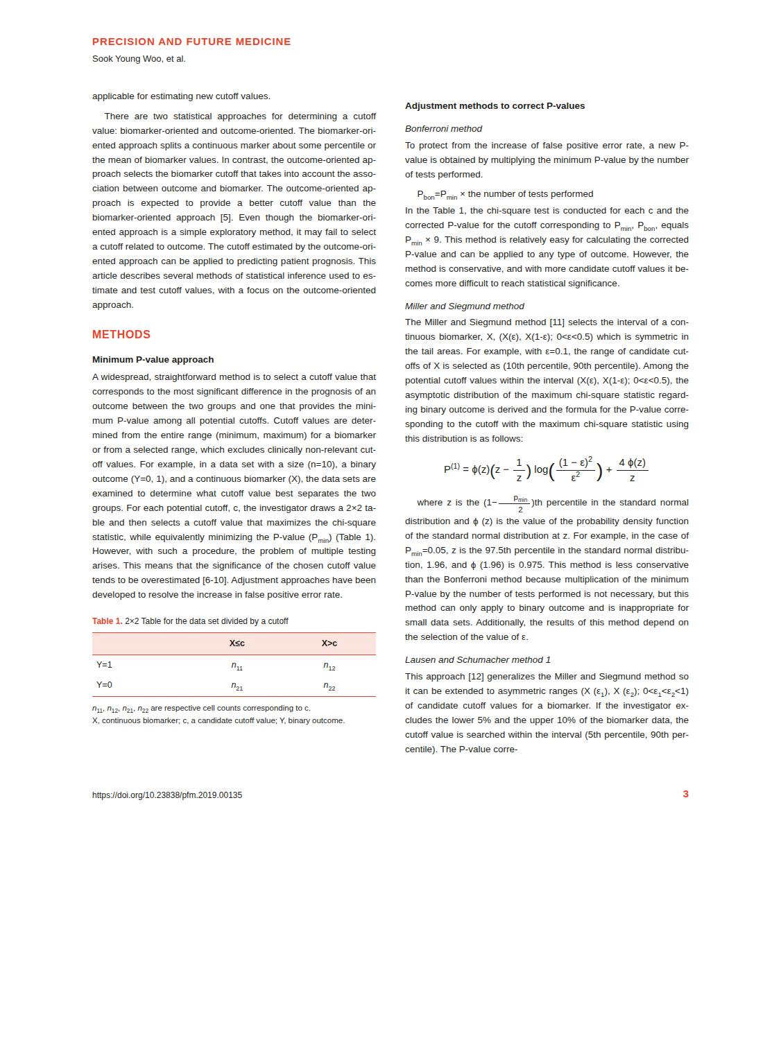Precision and Future Medicine
Sook Young Woo, et al.
applicable for estimating new cutoff values.
There are two statistical approaches for determining a cutoff value: biomarker-oriented and outcome-oriented. The biomarker-oriented approach splits a continuous marker about some percentile or the mean of biomarker values. In contrast, the outcome-oriented approach selects the biomarker cutoff that takes into account the association between outcome and biomarker. The outcome-oriented approach is expected to provide a better cutoff value than the biomarker-oriented approach [5]. Even though the biomarker-oriented approach is a simple exploratory method, it may fail to select a cutoff related to outcome. The cutoff estimated by the outcome-oriented approach can be applied to predicting patient prognosis. This article describes several methods of statistical inference used to estimate and test cutoff values, with a focus on the outcome-oriented approach.
Methods
Minimum P-value approach
A widespread, straightforward method is to select a cutoff value that corresponds to the most significant difference in the prognosis of an outcome between the two groups and one that provides the minimum P-value among all potential cutoffs. Cutoff values are determined from the entire range (minimum, maximum) for a biomarker or from a selected range, which excludes clinically non-relevant cutoff values. For example, in a data set with a size (n=10), a binary outcome (Y=0, 1), and a continuous biomarker (X), the data sets are examined to determine what cutoff value best separates the two groups. For each potential cutoff, c, the investigator draws a 2×2 table and then selects a cutoff value that maximizes the chi-square statistic, while equivalently minimizing the P-value (Pmin) (Table 1). However, with such a procedure, the problem of multiple testing arises. This means that the significance of the chosen cutoff value tends to be overestimated [6-10]. Adjustment approaches have been developed to resolve the increase in false positive error rate.
Table 1. 2×2 Table for the data set divided by a cutoff
| | X≤c | X>c |
| --- | --- | --- |
| Y=1 | n 11 | n 12 |
| Y=0 | n 21 | n 22 |
n11, n12, n21, n22 are respective cell counts corresponding to c.
X, continuous biomarker; c, a candidate cutoff value; Y, binary outcome.
Adjustment methods to correct P-values
Bonferroni method
To protect from the increase of false positive error rate, a new P-value is obtained by multiplying the minimum P-value by the number of tests performed.
Pbon=Pmin × the number of tests performed
In the Table 1, the chi-square test is conducted for each c and the corrected P-value for the cutoff corresponding to Pmin, Pbon, equals Pmin × 9. This method is relatively easy for calculating the corrected P-value and can be applied to any type of outcome. However, the method is conservative, and with more candidate cutoff values it becomes more difficult to reach statistical significance.
Miller and Siegmund method
The Miller and Siegmund method [11] selects the interval of a continuous biomarker, X, (X(ε), X(1-ε); 0<ε<0.5) which is symmetric in the tail areas. For example, with ε=0.1, the range of candidate cutoffs of X is selected as (10th percentile, 90th percentile). Among the potential cutoff values within the interval (X(ε), X(1-ε); 0<ε<0.5), the asymptotic distribution of the maximum chi-square statistic regarding binary outcome is derived and the formula for the P-value corresponding to the cutoff with the maximum chi-square statistic using this distribution is as follows:
P(1) = ϕ(z)(z − 1 z) log((1 − ε)2 ε2) + 4 ϕ(z) z
where z is the (1−pmin 2)th percentile in the standard normal distribution and ϕ (z) is the value of the probability density function of the standard normal distribution at z. For example, in the case of Pmin=0.05, z is the 97.5th percentile in the standard normal distribution, 1.96, and ϕ (1.96) is 0.975. This method is less conservative than the Bonferroni method because multiplication of the minimum P-value by the number of tests performed is not necessary, but this method can only apply to binary outcome and is inappropriate for small data sets. Additionally, the results of this method depend on the selection of the value of ε.
Lausen and Schumacher method 1
This approach [12] generalizes the Miller and Siegmund method so it can be extended to asymmetric ranges (X (ε1), X (ε2); 0<ε1<ε2<1) of candidate cutoff values for a biomarker. If the investigator excludes the lower 5% and the upper 10% of the biomarker data, the cutoff value is searched within the interval (5th percentile, 90th percentile). The P-value corre-
https://doi.org/10.23838/pfm.2019.00135 3